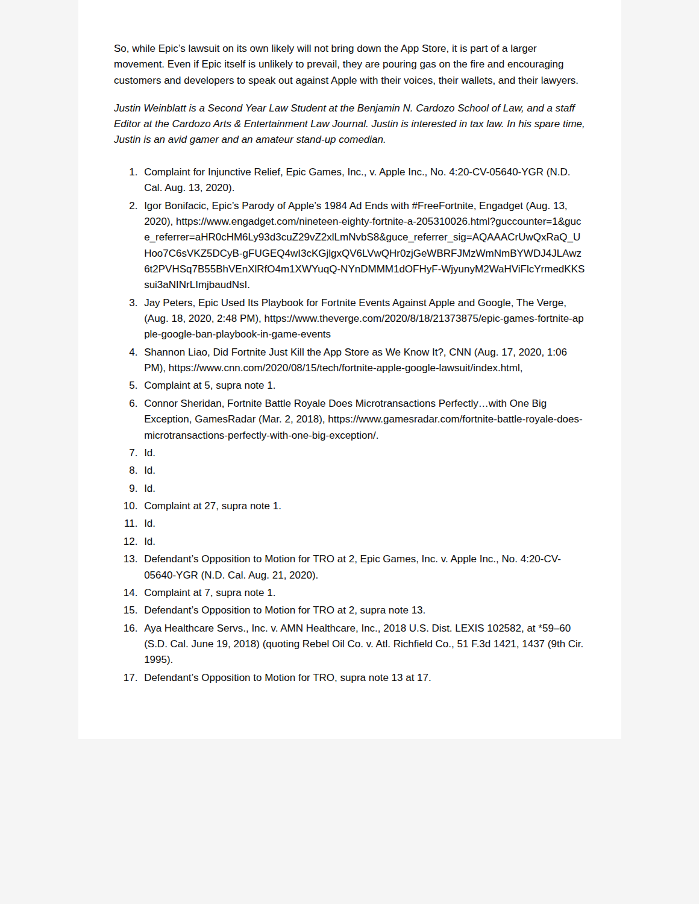So, while Epic’s lawsuit on its own likely will not bring down the App Store, it is part of a larger movement. Even if Epic itself is unlikely to prevail, they are pouring gas on the fire and encouraging customers and developers to speak out against Apple with their voices, their wallets, and their lawyers.
Justin Weinblatt is a Second Year Law Student at the Benjamin N. Cardozo School of Law, and a staff Editor at the Cardozo Arts & Entertainment Law Journal. Justin is interested in tax law. In his spare time, Justin is an avid gamer and an amateur stand-up comedian.
Complaint for Injunctive Relief, Epic Games, Inc., v. Apple Inc., No. 4:20-CV-05640-YGR (N.D. Cal. Aug. 13, 2020).
Igor Bonifacic, Epic’s Parody of Apple’s 1984 Ad Ends with #FreeFortnite, Engadget (Aug. 13, 2020), https://www.engadget.com/nineteen-eighty-fortnite-a-205310026.html?guccounter=1&guce_referrer=aHR0cHM6Ly93d3cuZ29vZ2xlLmNvbS8&guce_referrer_sig=AQAAACrUwQxRaQ_UHoo7C6sVKZ5DCyB-gFUGEQ4wI3cKGjlgxQV6LVwQHr0zjGeWBRFJMzWmNmBYWDJ4JLAwz6t2PVHSq7B55BhVEnXlRfO4m1XWYuqQ-NYnDMMM1dOFHyF-WjyunyM2WaHViFlcYrmedKKSsui3aNINrLImjbaudNsI.
Jay Peters, Epic Used Its Playbook for Fortnite Events Against Apple and Google, The Verge, (Aug. 18, 2020, 2:48 PM), https://www.theverge.com/2020/8/18/21373875/epic-games-fortnite-apple-google-ban-playbook-in-game-events
Shannon Liao, Did Fortnite Just Kill the App Store as We Know It?, CNN (Aug. 17, 2020, 1:06 PM), https://www.cnn.com/2020/08/15/tech/fortnite-apple-google-lawsuit/index.html,
Complaint at 5, supra note 1.
Connor Sheridan, Fortnite Battle Royale Does Microtransactions Perfectly…with One Big Exception, GamesRadar (Mar. 2, 2018), https://www.gamesradar.com/fortnite-battle-royale-does-microtransactions-perfectly-with-one-big-exception/.
Id.
Id.
Id.
Complaint at 27, supra note 1.
Id.
Id.
Defendant’s Opposition to Motion for TRO at 2, Epic Games, Inc. v. Apple Inc., No. 4:20-CV-05640-YGR (N.D. Cal. Aug. 21, 2020).
Complaint at 7, supra note 1.
Defendant’s Opposition to Motion for TRO at 2, supra note 13.
Aya Healthcare Servs., Inc. v. AMN Healthcare, Inc., 2018 U.S. Dist. LEXIS 102582, at *59–60 (S.D. Cal. June 19, 2018) (quoting Rebel Oil Co. v. Atl. Richfield Co., 51 F.3d 1421, 1437 (9th Cir. 1995).
Defendant’s Opposition to Motion for TRO, supra note 13 at 17.